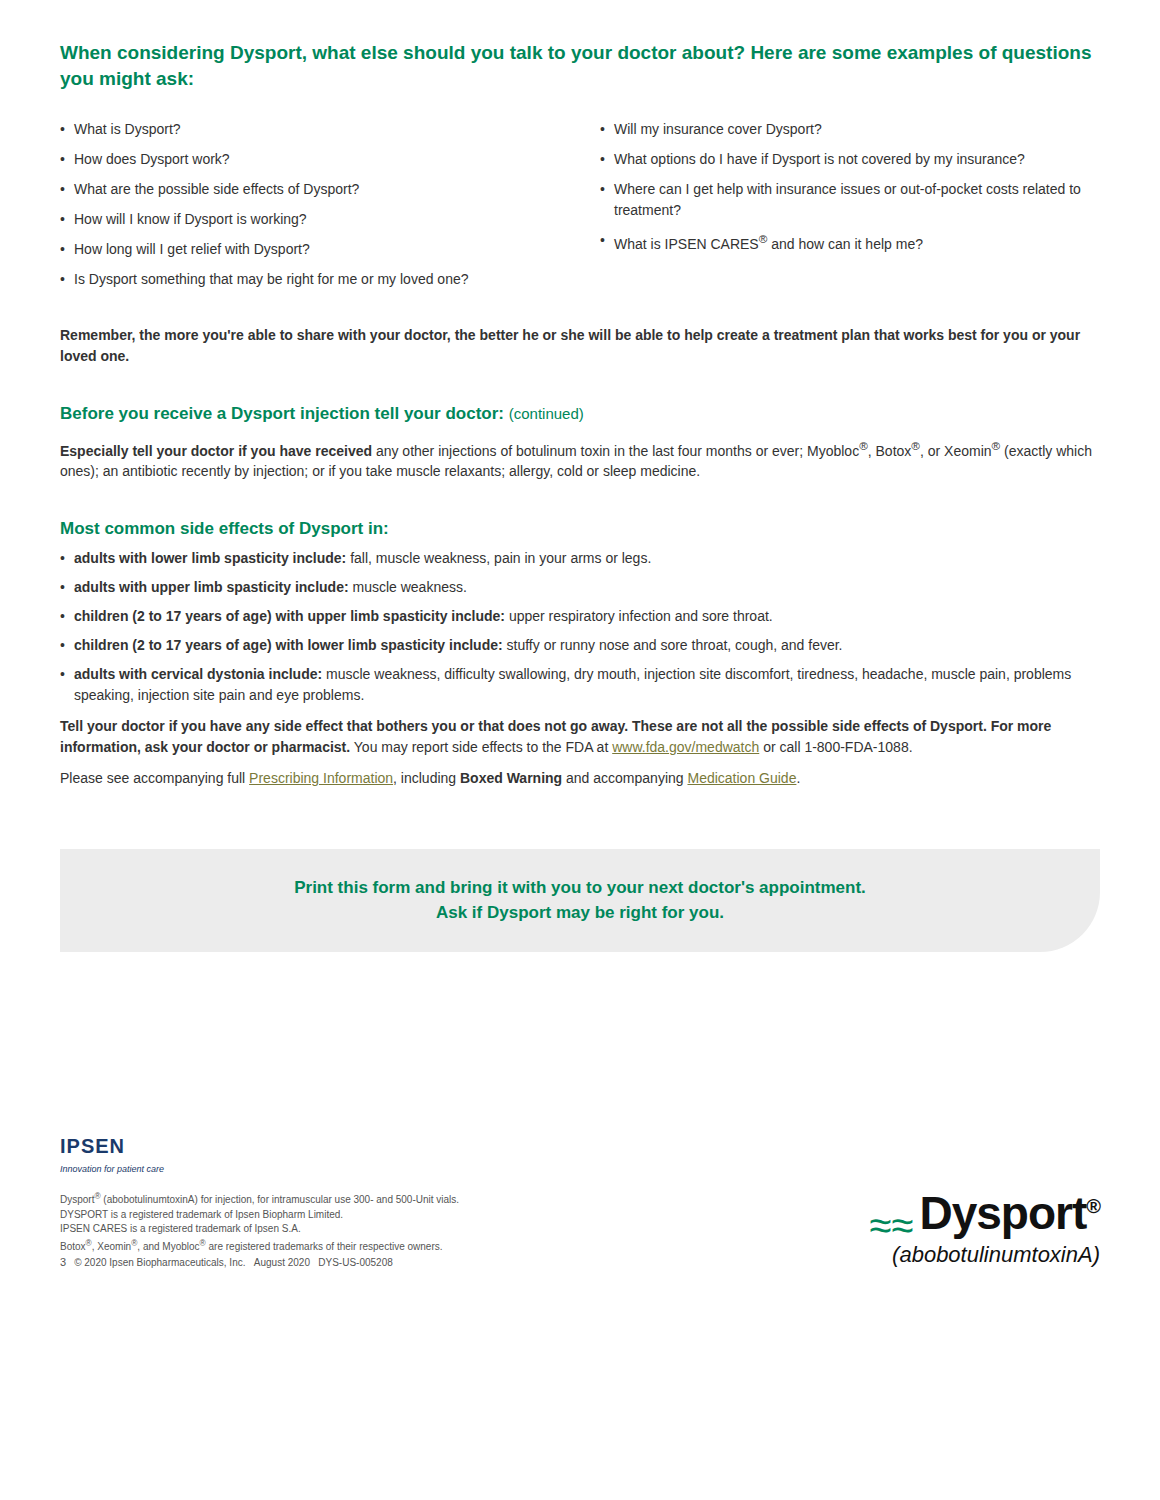When considering Dysport, what else should you talk to your doctor about? Here are some examples of questions you might ask:
What is Dysport?
How does Dysport work?
What are the possible side effects of Dysport?
How will I know if Dysport is working?
How long will I get relief with Dysport?
Is Dysport something that may be right for me or my loved one?
Will my insurance cover Dysport?
What options do I have if Dysport is not covered by my insurance?
Where can I get help with insurance issues or out-of-pocket costs related to treatment?
What is IPSEN CARES® and how can it help me?
Remember, the more you're able to share with your doctor, the better he or she will be able to help create a treatment plan that works best for you or your loved one.
Before you receive a Dysport injection tell your doctor: (continued)
Especially tell your doctor if you have received any other injections of botulinum toxin in the last four months or ever; Myobloc®, Botox®, or Xeomin® (exactly which ones); an antibiotic recently by injection; or if you take muscle relaxants; allergy, cold or sleep medicine.
Most common side effects of Dysport in:
adults with lower limb spasticity include: fall, muscle weakness, pain in your arms or legs.
adults with upper limb spasticity include: muscle weakness.
children (2 to 17 years of age) with upper limb spasticity include: upper respiratory infection and sore throat.
children (2 to 17 years of age) with lower limb spasticity include: stuffy or runny nose and sore throat, cough, and fever.
adults with cervical dystonia include: muscle weakness, difficulty swallowing, dry mouth, injection site discomfort, tiredness, headache, muscle pain, problems speaking, injection site pain and eye problems.
Tell your doctor if you have any side effect that bothers you or that does not go away. These are not all the possible side effects of Dysport. For more information, ask your doctor or pharmacist. You may report side effects to the FDA at www.fda.gov/medwatch or call 1-800-FDA-1088.
Please see accompanying full Prescribing Information, including Boxed Warning and accompanying Medication Guide.
Print this form and bring it with you to your next doctor's appointment.
Ask if Dysport may be right for you.
IPSEN
Innovation for patient care
Dysport® (abobotulinumtoxinA) for injection, for intramuscular use 300- and 500-Unit vials.
DYSPORT is a registered trademark of Ipsen Biopharm Limited.
IPSEN CARES is a registered trademark of Ipsen S.A.
Botox®, Xeomin®, and Myobloc® are registered trademarks of their respective owners.
3© 2020 Ipsen Biopharmaceuticals, Inc. August 2020 DYS-US-005208
≈≈Dysport®
(abobotulinumtoxinA)